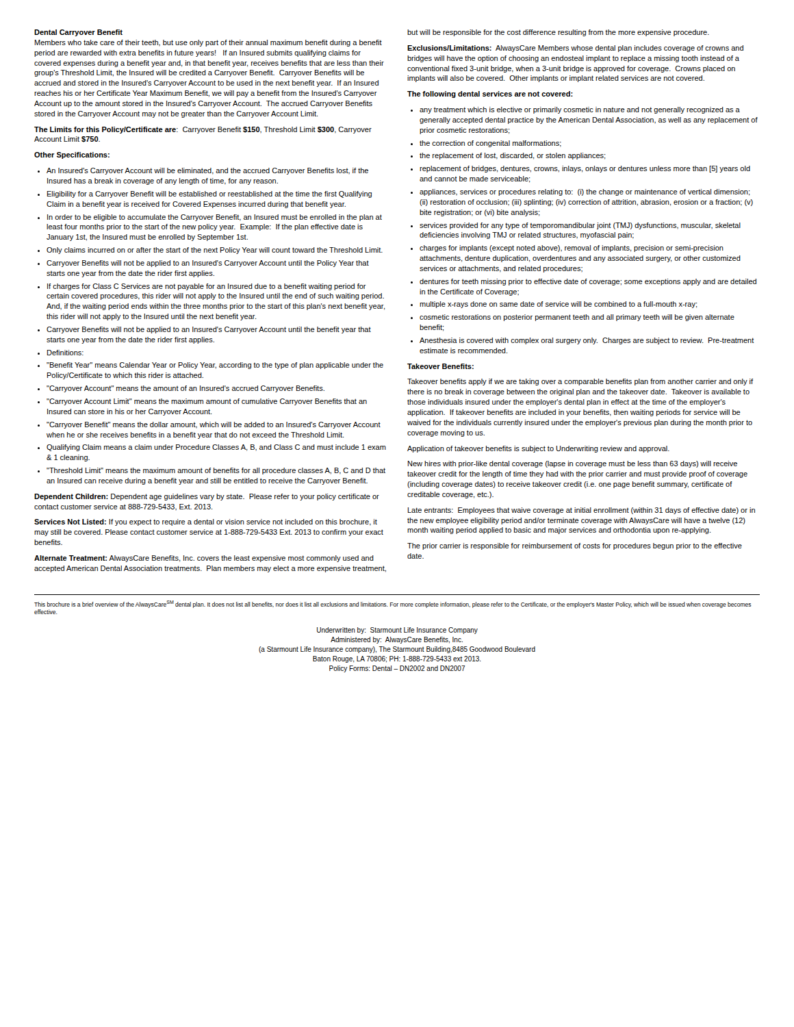Dental Carryover Benefit
Members who take care of their teeth, but use only part of their annual maximum benefit during a benefit period are rewarded with extra benefits in future years! If an Insured submits qualifying claims for covered expenses during a benefit year and, in that benefit year, receives benefits that are less than their group's Threshold Limit, the Insured will be credited a Carryover Benefit. Carryover Benefits will be accrued and stored in the Insured's Carryover Account to be used in the next benefit year. If an Insured reaches his or her Certificate Year Maximum Benefit, we will pay a benefit from the Insured's Carryover Account up to the amount stored in the Insured's Carryover Account. The accrued Carryover Benefits stored in the Carryover Account may not be greater than the Carryover Account Limit.
The Limits for this Policy/Certificate are: Carryover Benefit $150, Threshold Limit $300, Carryover Account Limit $750.
Other Specifications:
An Insured's Carryover Account will be eliminated, and the accrued Carryover Benefits lost, if the Insured has a break in coverage of any length of time, for any reason.
Eligibility for a Carryover Benefit will be established or reestablished at the time the first Qualifying Claim in a benefit year is received for Covered Expenses incurred during that benefit year.
In order to be eligible to accumulate the Carryover Benefit, an Insured must be enrolled in the plan at least four months prior to the start of the new policy year. Example: If the plan effective date is January 1st, the Insured must be enrolled by September 1st.
Only claims incurred on or after the start of the next Policy Year will count toward the Threshold Limit.
Carryover Benefits will not be applied to an Insured's Carryover Account until the Policy Year that starts one year from the date the rider first applies.
If charges for Class C Services are not payable for an Insured due to a benefit waiting period for certain covered procedures, this rider will not apply to the Insured until the end of such waiting period. And, if the waiting period ends within the three months prior to the start of this plan's next benefit year, this rider will not apply to the Insured until the next benefit year.
Carryover Benefits will not be applied to an Insured's Carryover Account until the benefit year that starts one year from the date the rider first applies.
Definitions:
"Benefit Year" means Calendar Year or Policy Year, according to the type of plan applicable under the Policy/Certificate to which this rider is attached.
"Carryover Account" means the amount of an Insured's accrued Carryover Benefits.
"Carryover Account Limit" means the maximum amount of cumulative Carryover Benefits that an Insured can store in his or her Carryover Account.
"Carryover Benefit" means the dollar amount, which will be added to an Insured's Carryover Account when he or she receives benefits in a benefit year that do not exceed the Threshold Limit.
Qualifying Claim means a claim under Procedure Classes A, B, and Class C and must include 1 exam & 1 cleaning.
"Threshold Limit" means the maximum amount of benefits for all procedure classes A, B, C and D that an Insured can receive during a benefit year and still be entitled to receive the Carryover Benefit.
Dependent Children: Dependent age guidelines vary by state. Please refer to your policy certificate or contact customer service at 888-729-5433, Ext. 2013.
Services Not Listed: If you expect to require a dental or vision service not included on this brochure, it may still be covered. Please contact customer service at 1-888-729-5433 Ext. 2013 to confirm your exact benefits.
Alternate Treatment: AlwaysCare Benefits, Inc. covers the least expensive most commonly used and accepted American Dental Association treatments. Plan members may elect a more expensive treatment, but will be responsible for the cost difference resulting from the more expensive procedure.
Exclusions/Limitations: AlwaysCare Members whose dental plan includes coverage of crowns and bridges will have the option of choosing an endosteal implant to replace a missing tooth instead of a conventional fixed 3-unit bridge, when a 3-unit bridge is approved for coverage. Crowns placed on implants will also be covered. Other implants or implant related services are not covered.
The following dental services are not covered:
any treatment which is elective or primarily cosmetic in nature and not generally recognized as a generally accepted dental practice by the American Dental Association, as well as any replacement of prior cosmetic restorations;
the correction of congenital malformations;
the replacement of lost, discarded, or stolen appliances;
replacement of bridges, dentures, crowns, inlays, onlays or dentures unless more than [5] years old and cannot be made serviceable;
appliances, services or procedures relating to: (i) the change or maintenance of vertical dimension; (ii) restoration of occlusion; (iii) splinting; (iv) correction of attrition, abrasion, erosion or a fraction; (v) bite registration; or (vi) bite analysis;
services provided for any type of temporomandibular joint (TMJ) dysfunctions, muscular, skeletal deficiencies involving TMJ or related structures, myofascial pain;
charges for implants (except noted above), removal of implants, precision or semi-precision attachments, denture duplication, overdentures and any associated surgery, or other customized services or attachments, and related procedures;
dentures for teeth missing prior to effective date of coverage; some exceptions apply and are detailed in the Certificate of Coverage;
multiple x-rays done on same date of service will be combined to a full-mouth x-ray;
cosmetic restorations on posterior permanent teeth and all primary teeth will be given alternate benefit;
Anesthesia is covered with complex oral surgery only. Charges are subject to review. Pre-treatment estimate is recommended.
Takeover Benefits:
Takeover benefits apply if we are taking over a comparable benefits plan from another carrier and only if there is no break in coverage between the original plan and the takeover date. Takeover is available to those individuals insured under the employer's dental plan in effect at the time of the employer's application. If takeover benefits are included in your benefits, then waiting periods for service will be waived for the individuals currently insured under the employer's previous plan during the month prior to coverage moving to us.
Application of takeover benefits is subject to Underwriting review and approval.
New hires with prior-like dental coverage (lapse in coverage must be less than 63 days) will receive takeover credit for the length of time they had with the prior carrier and must provide proof of coverage (including coverage dates) to receive takeover credit (i.e. one page benefit summary, certificate of creditable coverage, etc.).
Late entrants: Employees that waive coverage at initial enrollment (within 31 days of effective date) or in the new employee eligibility period and/or terminate coverage with AlwaysCare will have a twelve (12) month waiting period applied to basic and major services and orthodontia upon re-applying.
The prior carrier is responsible for reimbursement of costs for procedures begun prior to the effective date.
This brochure is a brief overview of the AlwaysCareSM dental plan. It does not list all benefits, nor does it list all exclusions and limitations. For more complete information, please refer to the Certificate, or the employer's Master Policy, which will be issued when coverage becomes effective.
Underwritten by: Starmount Life Insurance Company
Administered by: AlwaysCare Benefits, Inc.
(a Starmount Life Insurance company), The Starmount Building,8485 Goodwood Boulevard
Baton Rouge, LA 70806; PH: 1-888-729-5433 ext 2013.
Policy Forms: Dental – DN2002 and DN2007